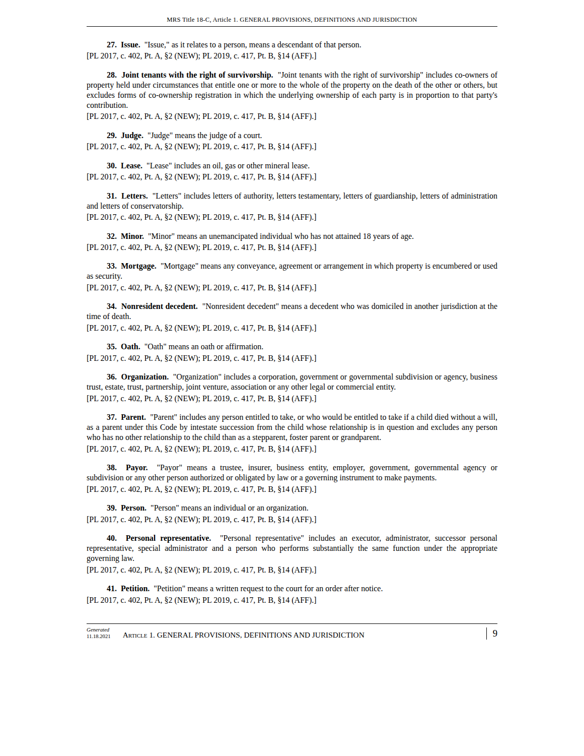MRS Title 18-C, Article 1. GENERAL PROVISIONS, DEFINITIONS AND JURISDICTION
27. Issue. "Issue," as it relates to a person, means a descendant of that person.
[PL 2017, c. 402, Pt. A, §2 (NEW); PL 2019, c. 417, Pt. B, §14 (AFF).]
28. Joint tenants with the right of survivorship. "Joint tenants with the right of survivorship" includes co-owners of property held under circumstances that entitle one or more to the whole of the property on the death of the other or others, but excludes forms of co-ownership registration in which the underlying ownership of each party is in proportion to that party's contribution.
[PL 2017, c. 402, Pt. A, §2 (NEW); PL 2019, c. 417, Pt. B, §14 (AFF).]
29. Judge. "Judge" means the judge of a court.
[PL 2017, c. 402, Pt. A, §2 (NEW); PL 2019, c. 417, Pt. B, §14 (AFF).]
30. Lease. "Lease" includes an oil, gas or other mineral lease.
[PL 2017, c. 402, Pt. A, §2 (NEW); PL 2019, c. 417, Pt. B, §14 (AFF).]
31. Letters. "Letters" includes letters of authority, letters testamentary, letters of guardianship, letters of administration and letters of conservatorship.
[PL 2017, c. 402, Pt. A, §2 (NEW); PL 2019, c. 417, Pt. B, §14 (AFF).]
32. Minor. "Minor" means an unemancipated individual who has not attained 18 years of age.
[PL 2017, c. 402, Pt. A, §2 (NEW); PL 2019, c. 417, Pt. B, §14 (AFF).]
33. Mortgage. "Mortgage" means any conveyance, agreement or arrangement in which property is encumbered or used as security.
[PL 2017, c. 402, Pt. A, §2 (NEW); PL 2019, c. 417, Pt. B, §14 (AFF).]
34. Nonresident decedent. "Nonresident decedent" means a decedent who was domiciled in another jurisdiction at the time of death.
[PL 2017, c. 402, Pt. A, §2 (NEW); PL 2019, c. 417, Pt. B, §14 (AFF).]
35. Oath. "Oath" means an oath or affirmation.
[PL 2017, c. 402, Pt. A, §2 (NEW); PL 2019, c. 417, Pt. B, §14 (AFF).]
36. Organization. "Organization" includes a corporation, government or governmental subdivision or agency, business trust, estate, trust, partnership, joint venture, association or any other legal or commercial entity.
[PL 2017, c. 402, Pt. A, §2 (NEW); PL 2019, c. 417, Pt. B, §14 (AFF).]
37. Parent. "Parent" includes any person entitled to take, or who would be entitled to take if a child died without a will, as a parent under this Code by intestate succession from the child whose relationship is in question and excludes any person who has no other relationship to the child than as a stepparent, foster parent or grandparent.
[PL 2017, c. 402, Pt. A, §2 (NEW); PL 2019, c. 417, Pt. B, §14 (AFF).]
38. Payor. "Payor" means a trustee, insurer, business entity, employer, government, governmental agency or subdivision or any other person authorized or obligated by law or a governing instrument to make payments.
[PL 2017, c. 402, Pt. A, §2 (NEW); PL 2019, c. 417, Pt. B, §14 (AFF).]
39. Person. "Person" means an individual or an organization.
[PL 2017, c. 402, Pt. A, §2 (NEW); PL 2019, c. 417, Pt. B, §14 (AFF).]
40. Personal representative. "Personal representative" includes an executor, administrator, successor personal representative, special administrator and a person who performs substantially the same function under the appropriate governing law.
[PL 2017, c. 402, Pt. A, §2 (NEW); PL 2019, c. 417, Pt. B, §14 (AFF).]
41. Petition. "Petition" means a written request to the court for an order after notice.
[PL 2017, c. 402, Pt. A, §2 (NEW); PL 2019, c. 417, Pt. B, §14 (AFF).]
Generated 11.18.2021
Article 1. GENERAL PROVISIONS, DEFINITIONS AND JURISDICTION
9